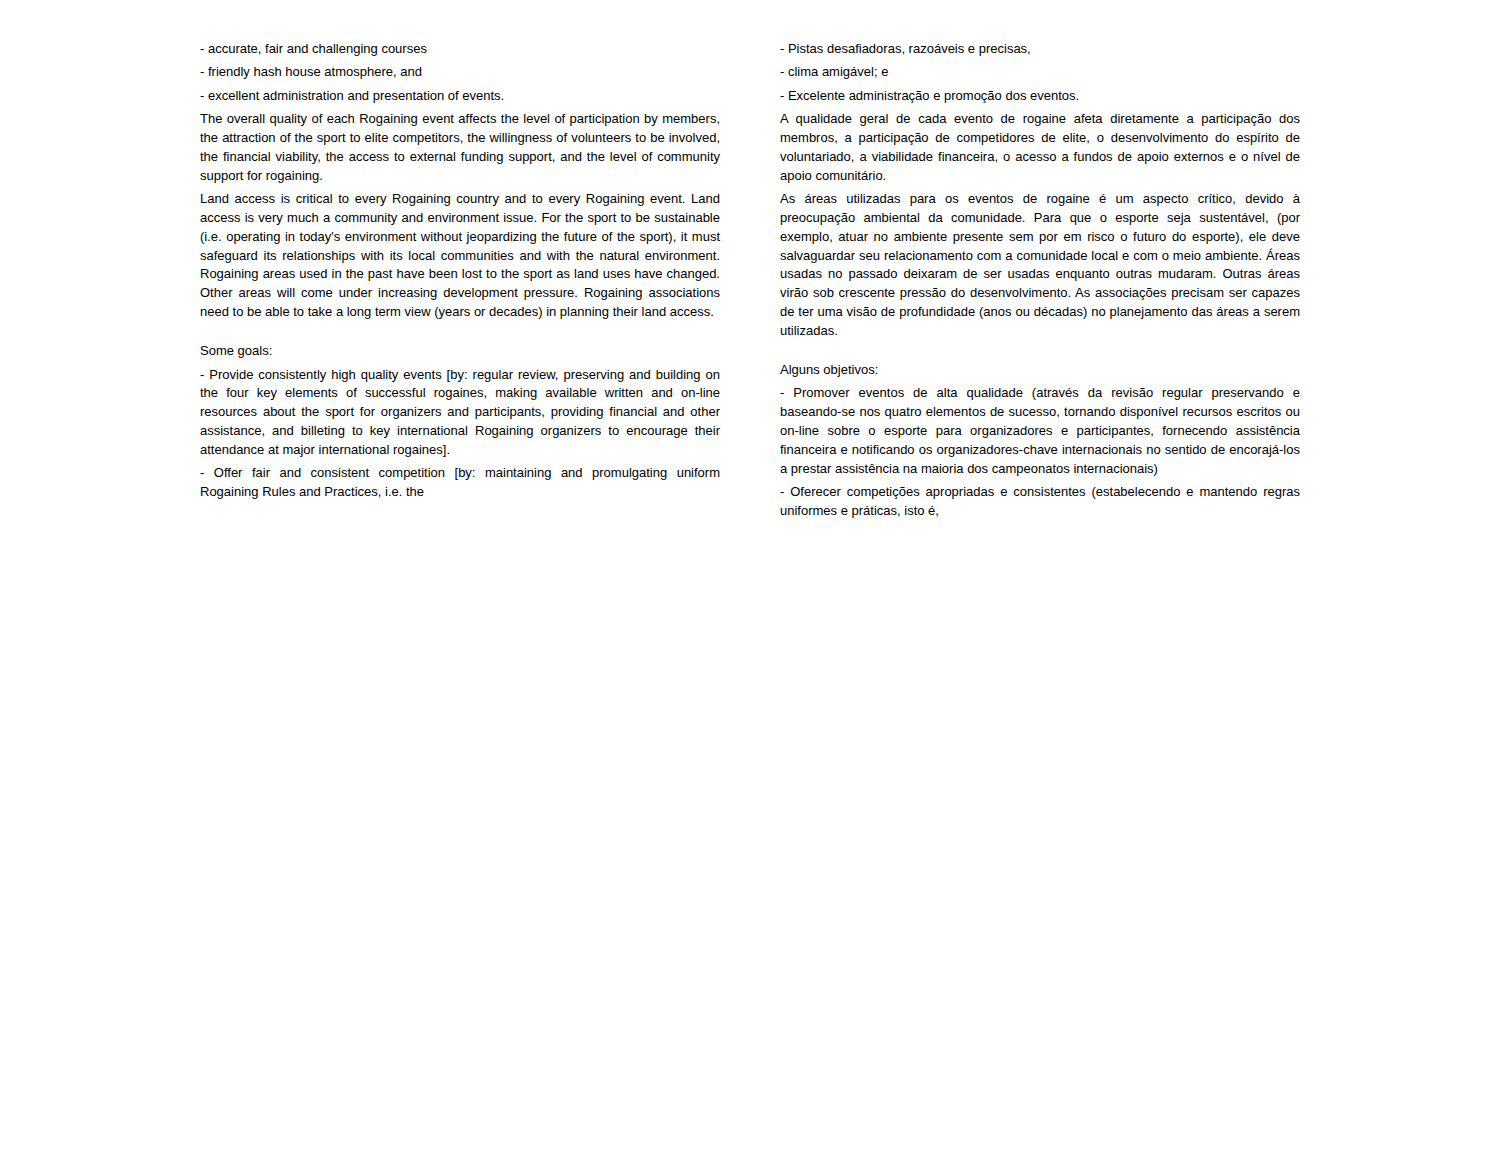- accurate, fair and challenging courses
- friendly hash house atmosphere, and
- excellent administration and presentation of events.
The overall quality of each Rogaining event affects the level of participation by members, the attraction of the sport to elite competitors, the willingness of volunteers to be involved, the financial viability, the access to external funding support, and the level of community support for rogaining.
Land access is critical to every Rogaining country and to every Rogaining event. Land access is very much a community and environment issue. For the sport to be sustainable (i.e. operating in today's environment without jeopardizing the future of the sport), it must safeguard its relationships with its local communities and with the natural environment. Rogaining areas used in the past have been lost to the sport as land uses have changed. Other areas will come under increasing development pressure. Rogaining associations need to be able to take a long term view (years or decades) in planning their land access.
Some goals:
- Provide consistently high quality events [by: regular review, preserving and building on the four key elements of successful rogaines, making available written and on-line resources about the sport for organizers and participants, providing financial and other assistance, and billeting to key international Rogaining organizers to encourage their attendance at major international rogaines].
- Offer fair and consistent competition [by: maintaining and promulgating uniform Rogaining Rules and Practices, i.e. the
- Pistas desafiadoras, razoáveis e precisas,
- clima amigável; e
- Excelente administração e promoção dos eventos.
A qualidade geral de cada evento de rogaine afeta diretamente a participação dos membros, a participação de competidores de elite, o desenvolvimento do espírito de voluntariado, a viabilidade financeira, o acesso a fundos de apoio externos e o nível de apoio comunitário.
As áreas utilizadas para os eventos de rogaine é um aspecto crítico, devido à preocupação ambiental da comunidade. Para que o esporte seja sustentável, (por exemplo, atuar no ambiente presente sem por em risco o futuro do esporte), ele deve salvaguardar seu relacionamento com a comunidade local e com o meio ambiente. Áreas usadas no passado deixaram de ser usadas enquanto outras mudaram. Outras áreas virão sob crescente pressão do desenvolvimento. As associações precisam ser capazes de ter uma visão de profundidade (anos ou décadas) no planejamento das áreas a serem utilizadas.
Alguns objetivos:
- Promover eventos de alta qualidade (através da revisão regular preservando e baseando-se nos quatro elementos de sucesso, tornando disponível recursos escritos ou on-line sobre o esporte para organizadores e participantes, fornecendo assistência financeira e notificando os organizadores-chave internacionais no sentido de encorajá-los a prestar assistência na maioria dos campeonatos internacionais)
- Oferecer competições apropriadas e consistentes (estabelecendo e mantendo regras uniformes e práticas, isto é,